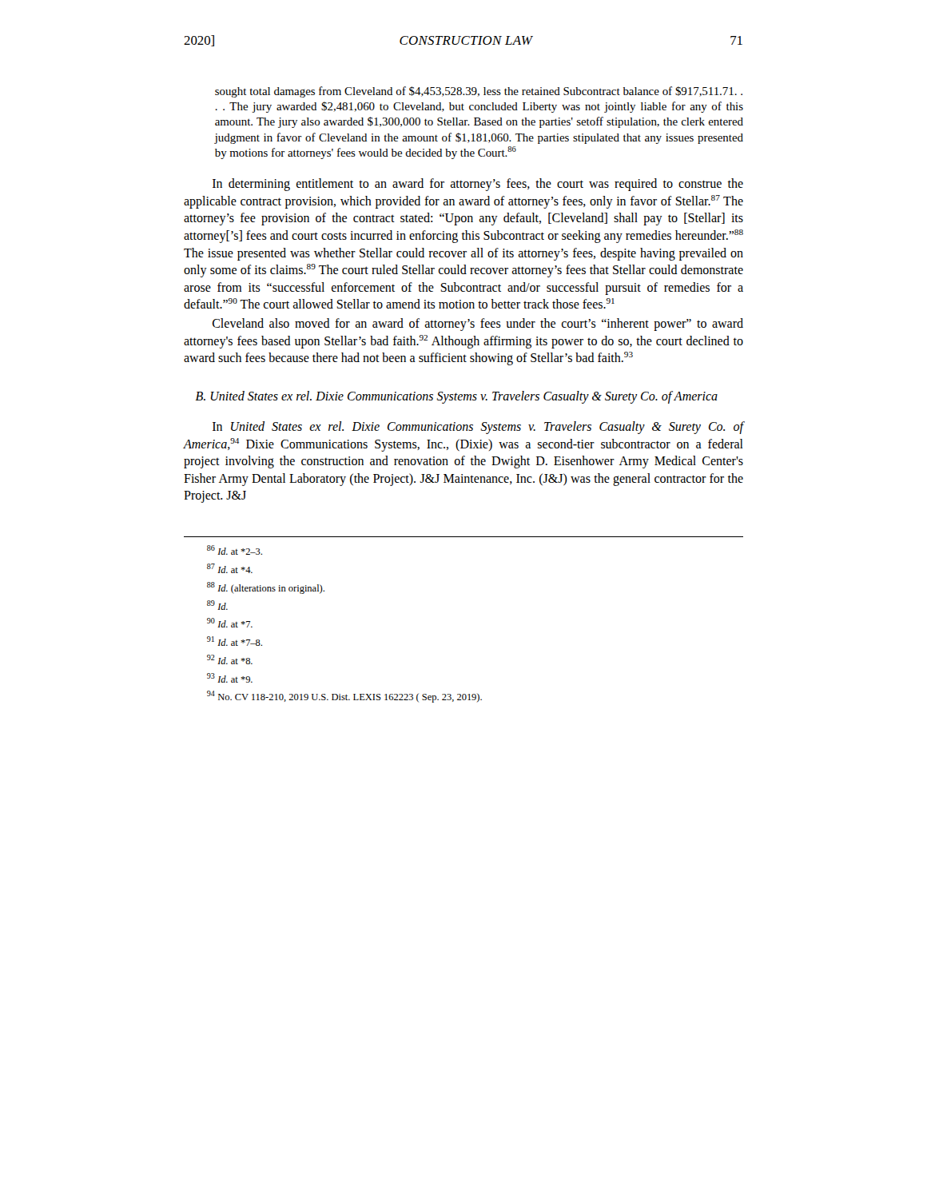2020] CONSTRUCTION LAW 71
sought total damages from Cleveland of $4,453,528.39, less the retained Subcontract balance of $917,511.71. . . . The jury awarded $2,481,060 to Cleveland, but concluded Liberty was not jointly liable for any of this amount. The jury also awarded $1,300,000 to Stellar. Based on the parties' setoff stipulation, the clerk entered judgment in favor of Cleveland in the amount of $1,181,060. The parties stipulated that any issues presented by motions for attorneys' fees would be decided by the Court.86
In determining entitlement to an award for attorney’s fees, the court was required to construe the applicable contract provision, which provided for an award of attorney’s fees, only in favor of Stellar.87 The attorney’s fee provision of the contract stated: “Upon any default, [Cleveland] shall pay to [Stellar] its attorney[’s] fees and court costs incurred in enforcing this Subcontract or seeking any remedies hereunder.”88 The issue presented was whether Stellar could recover all of its attorney’s fees, despite having prevailed on only some of its claims.89 The court ruled Stellar could recover attorney’s fees that Stellar could demonstrate arose from its “successful enforcement of the Subcontract and/or successful pursuit of remedies for a default.”90 The court allowed Stellar to amend its motion to better track those fees.91
Cleveland also moved for an award of attorney’s fees under the court’s “inherent power” to award attorney's fees based upon Stellar’s bad faith.92 Although affirming its power to do so, the court declined to award such fees because there had not been a sufficient showing of Stellar’s bad faith.93
B. United States ex rel. Dixie Communications Systems v. Travelers Casualty & Surety Co. of America
In United States ex rel. Dixie Communications Systems v. Travelers Casualty & Surety Co. of America,94 Dixie Communications Systems, Inc., (Dixie) was a second-tier subcontractor on a federal project involving the construction and renovation of the Dwight D. Eisenhower Army Medical Center's Fisher Army Dental Laboratory (the Project). J&J Maintenance, Inc. (J&J) was the general contractor for the Project. J&J
86 Id. at *2–3.
87 Id. at *4.
88 Id. (alterations in original).
89 Id.
90 Id. at *7.
91 Id. at *7–8.
92 Id. at *8.
93 Id. at *9.
94 No. CV 118-210, 2019 U.S. Dist. LEXIS 162223 ( Sep. 23, 2019).